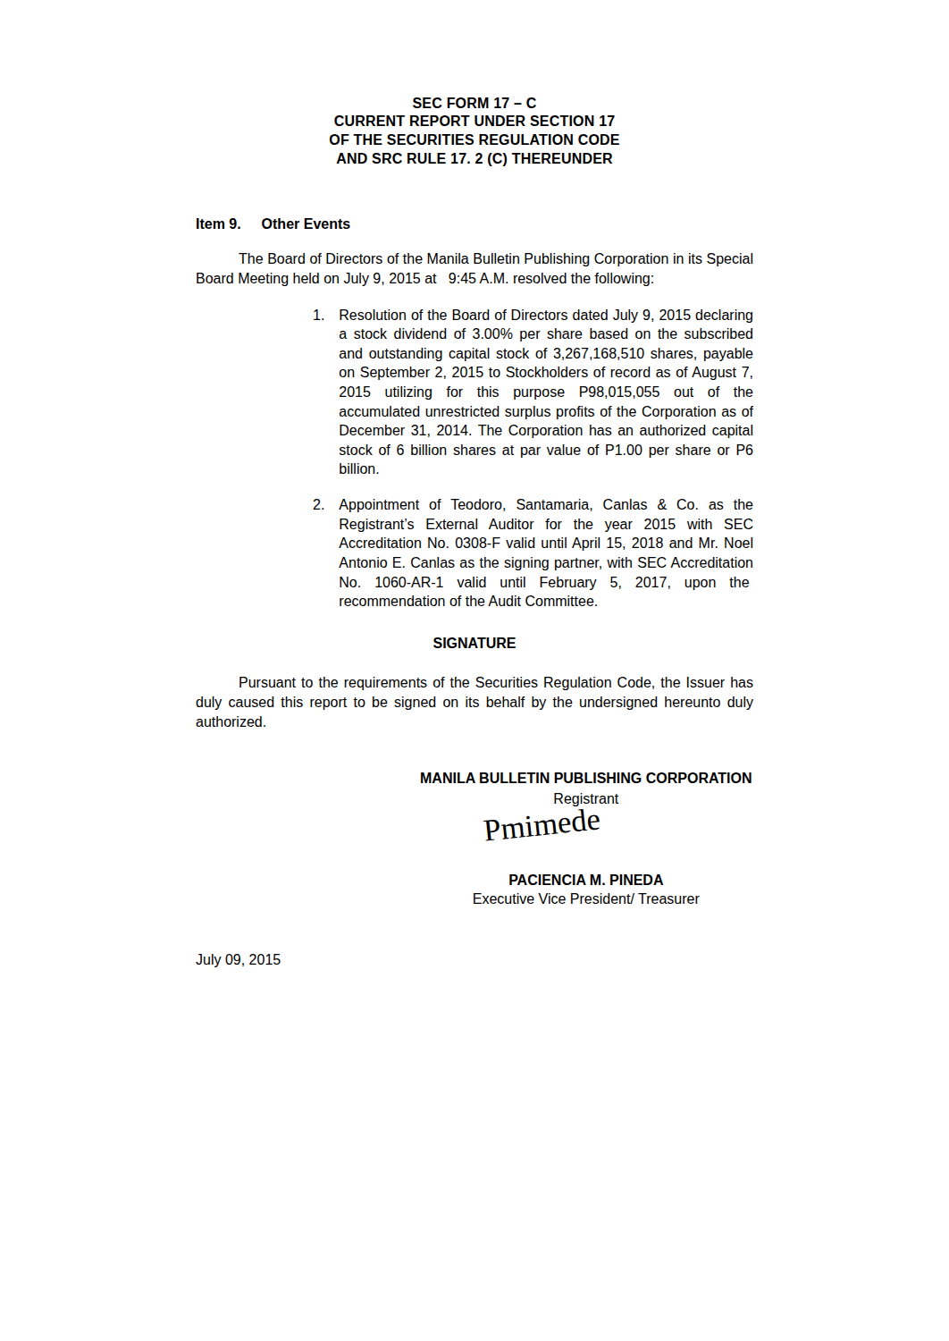SEC FORM 17 – C
CURRENT REPORT UNDER SECTION 17
OF THE SECURITIES REGULATION CODE
AND SRC RULE 17. 2 (C) THEREUNDER
Item 9. Other Events
The Board of Directors of the Manila Bulletin Publishing Corporation in its Special Board Meeting held on July 9, 2015 at 9:45 A.M. resolved the following:
Resolution of the Board of Directors dated July 9, 2015 declaring a stock dividend of 3.00% per share based on the subscribed and outstanding capital stock of 3,267,168,510 shares, payable on September 2, 2015 to Stockholders of record as of August 7, 2015 utilizing for this purpose P98,015,055 out of the accumulated unrestricted surplus profits of the Corporation as of December 31, 2014. The Corporation has an authorized capital stock of 6 billion shares at par value of P1.00 per share or P6 billion.
Appointment of Teodoro, Santamaria, Canlas & Co. as the Registrant’s External Auditor for the year 2015 with SEC Accreditation No. 0308-F valid until April 15, 2018 and Mr. Noel Antonio E. Canlas as the signing partner, with SEC Accreditation No. 1060-AR-1 valid until February 5, 2017, upon the recommendation of the Audit Committee.
SIGNATURE
Pursuant to the requirements of the Securities Regulation Code, the Issuer has duly caused this report to be signed on its behalf by the undersigned hereunto duly authorized.
MANILA BULLETIN PUBLISHING CORPORATION
Registrant
Pmimede
PACIENCIA M. PINEDA
Executive Vice President/ Treasurer
July 09, 2015